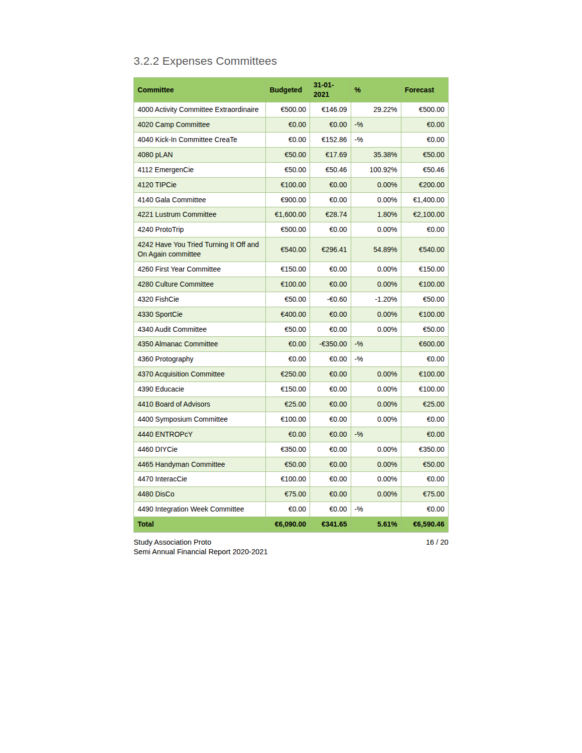3.2.2 Expenses Committees
| Committee | Budgeted | 31-01-2021 | % | Forecast |
| --- | --- | --- | --- | --- |
| 4000 Activity Committee Extraordinaire | €500.00 | €146.09 | 29.22% | €500.00 |
| 4020 Camp Committee | €0.00 | €0.00 | -% | €0.00 |
| 4040 Kick-In Committee CreaTe | €0.00 | €152.86 | -% | €0.00 |
| 4080 pLAN | €50.00 | €17.69 | 35.38% | €50.00 |
| 4112 EmergenCie | €50.00 | €50.46 | 100.92% | €50.46 |
| 4120 TIPCie | €100.00 | €0.00 | 0.00% | €200.00 |
| 4140 Gala Committee | €900.00 | €0.00 | 0.00% | €1,400.00 |
| 4221 Lustrum Committee | €1,600.00 | €28.74 | 1.80% | €2,100.00 |
| 4240 ProtoTrip | €500.00 | €0.00 | 0.00% | €0.00 |
| 4242 Have You Tried Turning It Off and On Again committee | €540.00 | €296.41 | 54.89% | €540.00 |
| 4260 First Year Committee | €150.00 | €0.00 | 0.00% | €150.00 |
| 4280 Culture Committee | €100.00 | €0.00 | 0.00% | €100.00 |
| 4320 FishCie | €50.00 | -€0.60 | -1.20% | €50.00 |
| 4330 SportCie | €400.00 | €0.00 | 0.00% | €100.00 |
| 4340 Audit Committee | €50.00 | €0.00 | 0.00% | €50.00 |
| 4350 Almanac Committee | €0.00 | -€350.00 | -% | €600.00 |
| 4360 Protography | €0.00 | €0.00 | -% | €0.00 |
| 4370 Acquisition Committee | €250.00 | €0.00 | 0.00% | €100.00 |
| 4390 Educacie | €150.00 | €0.00 | 0.00% | €100.00 |
| 4410 Board of Advisors | €25.00 | €0.00 | 0.00% | €25.00 |
| 4400 Symposium Committee | €100.00 | €0.00 | 0.00% | €0.00 |
| 4440 ENTROPcY | €0.00 | €0.00 | -% | €0.00 |
| 4460 DIYCie | €350.00 | €0.00 | 0.00% | €350.00 |
| 4465 Handyman Committee | €50.00 | €0.00 | 0.00% | €50.00 |
| 4470 InteracCie | €100.00 | €0.00 | 0.00% | €0.00 |
| 4480 DisCo | €75.00 | €0.00 | 0.00% | €75.00 |
| 4490 Integration Week Committee | €0.00 | €0.00 | -% | €0.00 |
| Total | €6,090.00 | €341.65 | 5.61% | €6,590.46 |
Study Association Proto
Semi Annual Financial Report 2020-2021
16 / 20